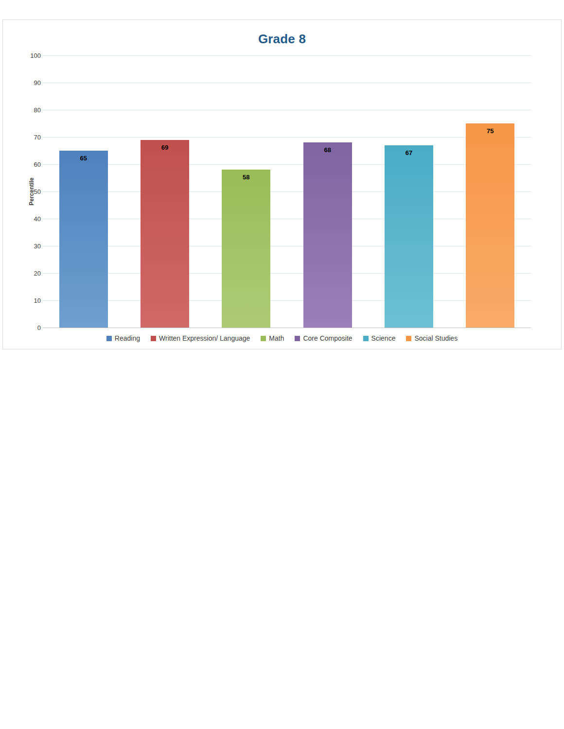Grade 8
Percentile
100 90 80 70 60 50 40 30 20 10 0
65
69
58
68
67
75
Reading
Written Expression/ Language
Math
Core Composite
Science
Social Studies